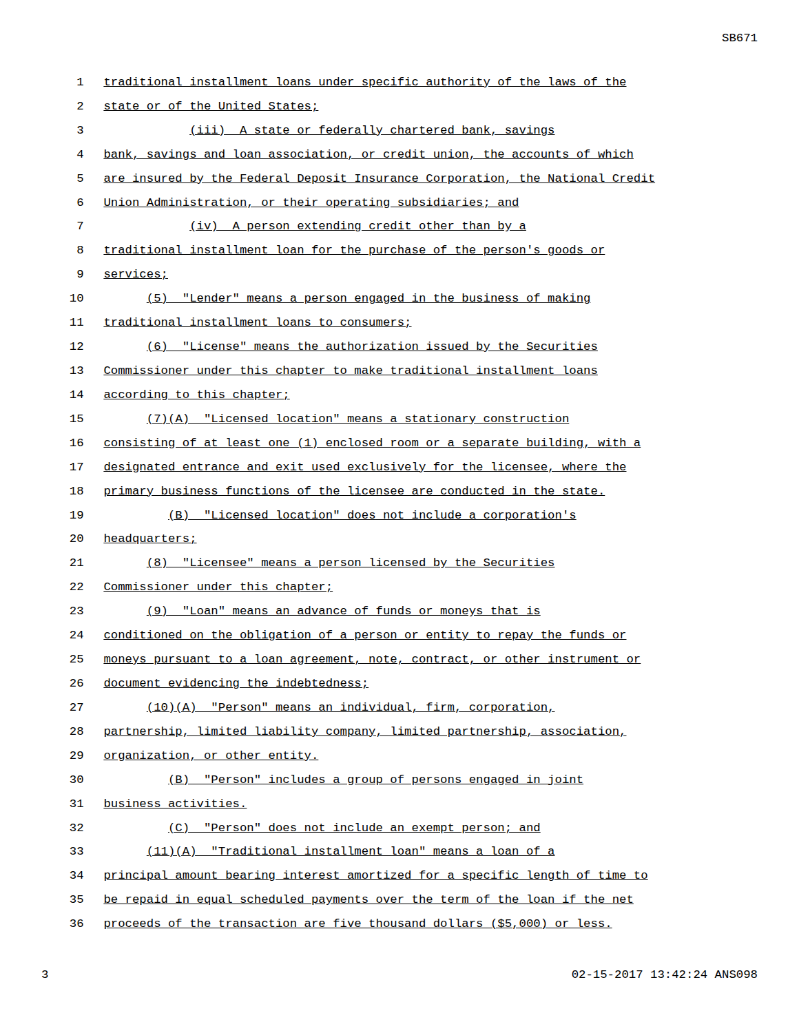SB671
| 1 | traditional installment loans under specific authority of the laws of the |
| 2 | state or of the United States; |
| 3 | (iii) A state or federally chartered bank, savings |
| 4 | bank, savings and loan association, or credit union, the accounts of which |
| 5 | are insured by the Federal Deposit Insurance Corporation, the National Credit |
| 6 | Union Administration, or their operating subsidiaries; and |
| 7 | (iv) A person extending credit other than by a |
| 8 | traditional installment loan for the purchase of the person's goods or |
| 9 | services; |
| 10 | (5) "Lender" means a person engaged in the business of making |
| 11 | traditional installment loans to consumers; |
| 12 | (6) "License" means the authorization issued by the Securities |
| 13 | Commissioner under this chapter to make traditional installment loans |
| 14 | according to this chapter; |
| 15 | (7)(A) "Licensed location" means a stationary construction |
| 16 | consisting of at least one (1) enclosed room or a separate building, with a |
| 17 | designated entrance and exit used exclusively for the licensee, where the |
| 18 | primary business functions of the licensee are conducted in the state. |
| 19 | (B) "Licensed location" does not include a corporation's |
| 20 | headquarters; |
| 21 | (8) "Licensee" means a person licensed by the Securities |
| 22 | Commissioner under this chapter; |
| 23 | (9) "Loan" means an advance of funds or moneys that is |
| 24 | conditioned on the obligation of a person or entity to repay the funds or |
| 25 | moneys pursuant to a loan agreement, note, contract, or other instrument or |
| 26 | document evidencing the indebtedness; |
| 27 | (10)(A) "Person" means an individual, firm, corporation, |
| 28 | partnership, limited liability company, limited partnership, association, |
| 29 | organization, or other entity. |
| 30 | (B) "Person" includes a group of persons engaged in joint |
| 31 | business activities. |
| 32 | (C) "Person" does not include an exempt person; and |
| 33 | (11)(A) "Traditional installment loan" means a loan of a |
| 34 | principal amount bearing interest amortized for a specific length of time to |
| 35 | be repaid in equal scheduled payments over the term of the loan if the net |
| 36 | proceeds of the transaction are five thousand dollars ($5,000) or less. |
3 02-15-2017 13:42:24 ANS098